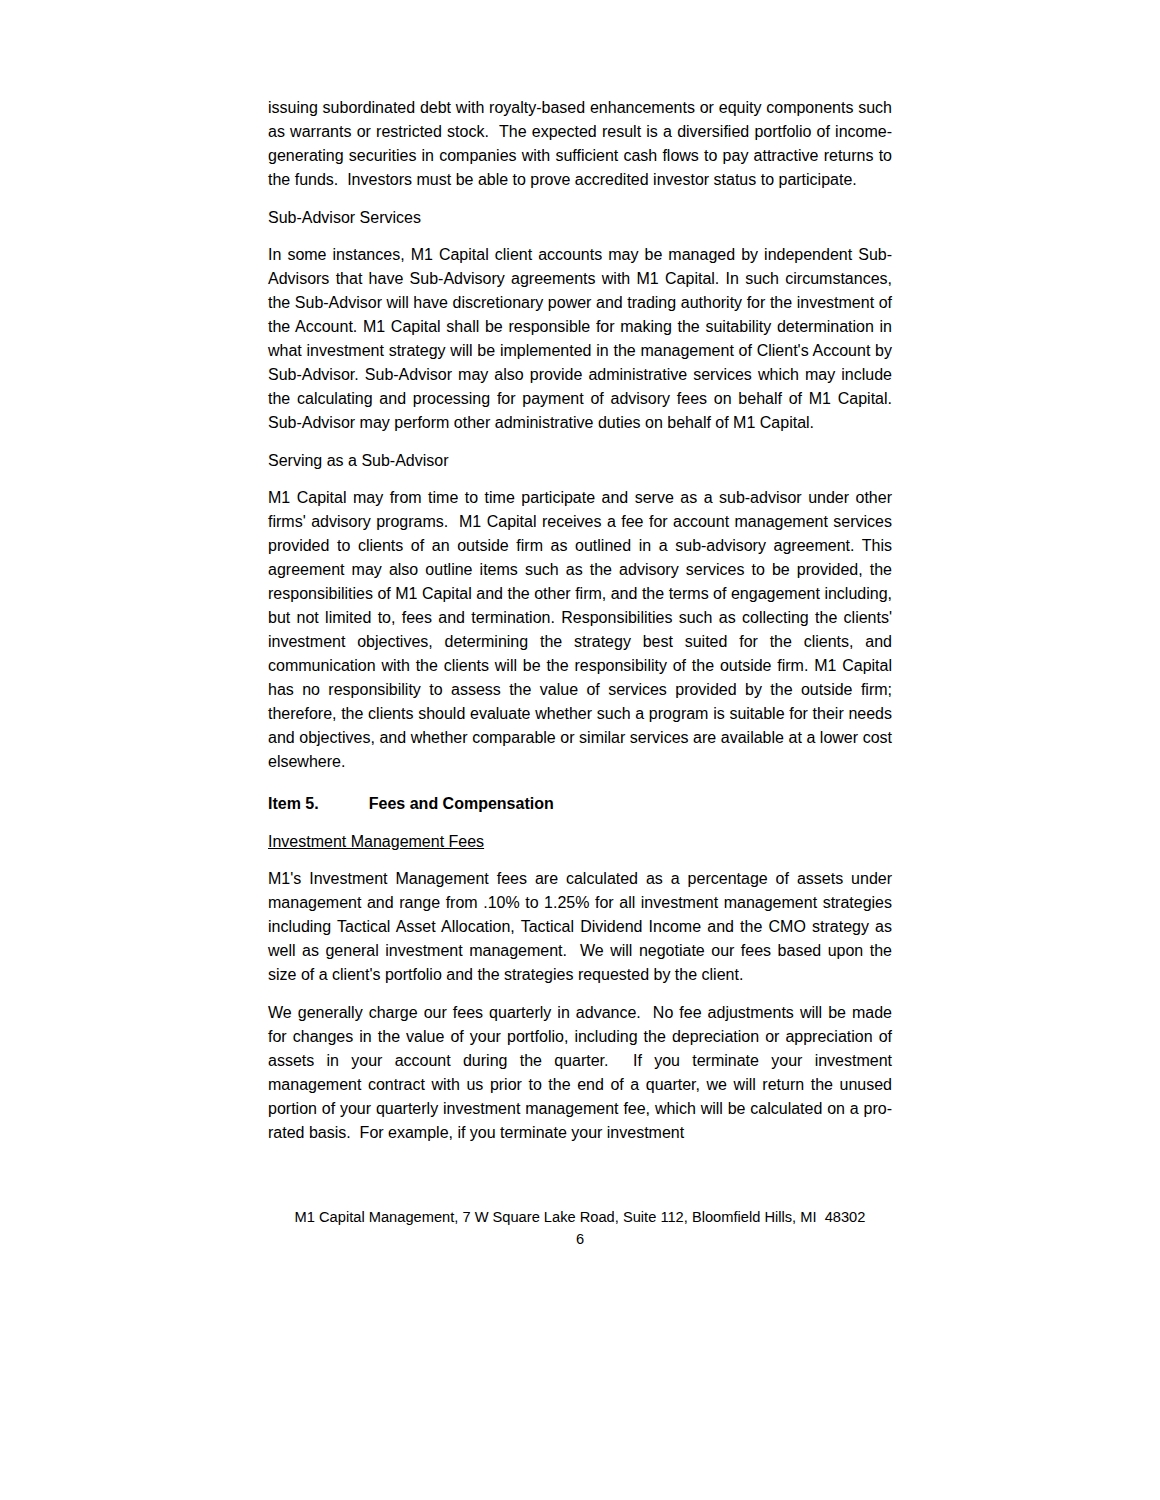issuing subordinated debt with royalty-based enhancements or equity components such as warrants or restricted stock. The expected result is a diversified portfolio of income-generating securities in companies with sufficient cash flows to pay attractive returns to the funds. Investors must be able to prove accredited investor status to participate.
Sub-Advisor Services
In some instances, M1 Capital client accounts may be managed by independent Sub-Advisors that have Sub-Advisory agreements with M1 Capital. In such circumstances, the Sub-Advisor will have discretionary power and trading authority for the investment of the Account. M1 Capital shall be responsible for making the suitability determination in what investment strategy will be implemented in the management of Client's Account by Sub-Advisor. Sub-Advisor may also provide administrative services which may include the calculating and processing for payment of advisory fees on behalf of M1 Capital. Sub-Advisor may perform other administrative duties on behalf of M1 Capital.
Serving as a Sub-Advisor
M1 Capital may from time to time participate and serve as a sub-advisor under other firms' advisory programs. M1 Capital receives a fee for account management services provided to clients of an outside firm as outlined in a sub-advisory agreement. This agreement may also outline items such as the advisory services to be provided, the responsibilities of M1 Capital and the other firm, and the terms of engagement including, but not limited to, fees and termination. Responsibilities such as collecting the clients' investment objectives, determining the strategy best suited for the clients, and communication with the clients will be the responsibility of the outside firm. M1 Capital has no responsibility to assess the value of services provided by the outside firm; therefore, the clients should evaluate whether such a program is suitable for their needs and objectives, and whether comparable or similar services are available at a lower cost elsewhere.
Item 5. Fees and Compensation
Investment Management Fees
M1's Investment Management fees are calculated as a percentage of assets under management and range from .10% to 1.25% for all investment management strategies including Tactical Asset Allocation, Tactical Dividend Income and the CMO strategy as well as general investment management. We will negotiate our fees based upon the size of a client's portfolio and the strategies requested by the client.
We generally charge our fees quarterly in advance. No fee adjustments will be made for changes in the value of your portfolio, including the depreciation or appreciation of assets in your account during the quarter. If you terminate your investment management contract with us prior to the end of a quarter, we will return the unused portion of your quarterly investment management fee, which will be calculated on a pro-rated basis. For example, if you terminate your investment
M1 Capital Management, 7 W Square Lake Road, Suite 112, Bloomfield Hills, MI 48302
6